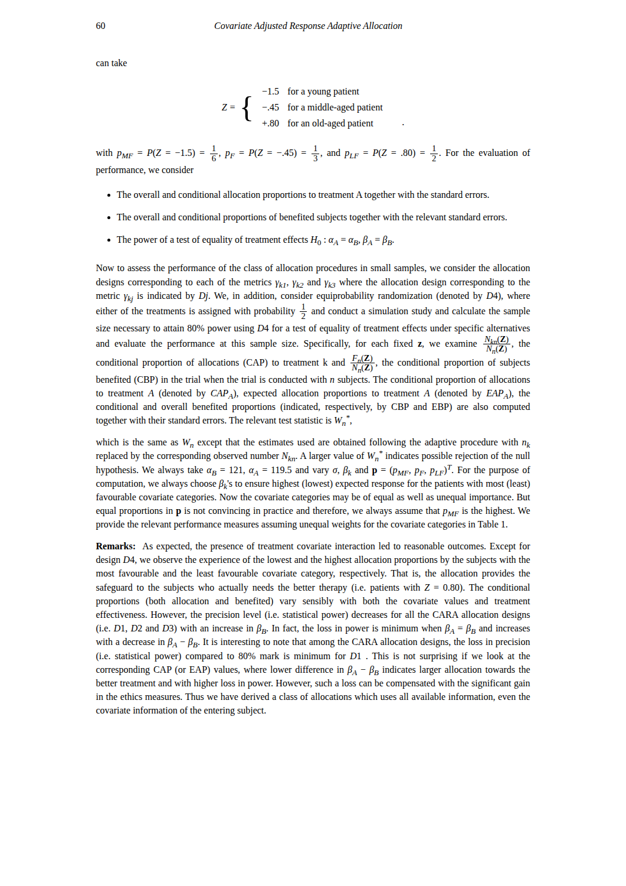60 Covariate Adjusted Response Adaptive Allocation
can take
Z = {
| −1.5 | for a young patient |
| −.45 | for a middle-aged patient |
| +.80 | for an old-aged patient |
.
with pMF = P(Z = −1.5) = 16, pF = P(Z = −.45) = 13, and pLF = P(Z = .80) = 12. For the evaluation of performance, we consider
The overall and conditional allocation proportions to treatment A together with the standard errors.
The overall and conditional proportions of benefited subjects together with the relevant standard errors.
The power of a test of equality of treatment effects H0 : αA = αB, βA = βB.
Now to assess the performance of the class of allocation procedures in small samples, we consider the allocation designs corresponding to each of the metrics γk1, γk2 and γk3 where the allocation design corresponding to the metric γkj is indicated by Dj. We, in addition, consider equiprobability randomization (denoted by D4), where either of the treatments is assigned with probability 12 and conduct a simulation study and calculate the sample size necessary to attain 80% power using D4 for a test of equality of treatment effects under specific alternatives and evaluate the performance at this sample size. Specifically, for each fixed z, we examine Nkn(Z) Nn(Z), the conditional proportion of allocations (CAP) to treatment k and Fn(Z) Nn(Z), the conditional proportion of subjects benefited (CBP) in the trial when the trial is conducted with n subjects. The conditional proportion of allocations to treatment A (denoted by CAPA), expected allocation proportions to treatment A (denoted by EAPA), the conditional and overall benefited proportions (indicated, respectively, by CBP and EBP) are also computed together with their standard errors. The relevant test statistic is Wn*,
which is the same as Wn except that the estimates used are obtained following the adaptive procedure with nk replaced by the corresponding observed number Nkn. A larger value of Wn* indicates possible rejection of the null hypothesis. We always take αB = 121, αA = 119.5 and vary σ, βk and p = (pMF, pF, pLF)T. For the purpose of computation, we always choose βk's to ensure highest (lowest) expected response for the patients with most (least) favourable covariate categories. Now the covariate categories may be of equal as well as unequal importance. But equal proportions in p is not convincing in practice and therefore, we always assume that pMF is the highest. We provide the relevant performance measures assuming unequal weights for the covariate categories in Table 1.
Remarks: As expected, the presence of treatment covariate interaction led to reasonable outcomes. Except for design D4, we observe the experience of the lowest and the highest allocation proportions by the subjects with the most favourable and the least favourable covariate category, respectively. That is, the allocation provides the safeguard to the subjects who actually needs the better therapy (i.e. patients with Z = 0.80). The conditional proportions (both allocation and benefited) vary sensibly with both the covariate values and treatment effectiveness. However, the precision level (i.e. statistical power) decreases for all the CARA allocation designs (i.e. D1, D2 and D3) with an increase in βB. In fact, the loss in power is minimum when βA = βB and increases with a decrease in βA − βB. It is interesting to note that among the CARA allocation designs, the loss in precision (i.e. statistical power) compared to 80% mark is minimum for D1 . This is not surprising if we look at the corresponding CAP (or EAP) values, where lower difference in βA − βB indicates larger allocation towards the better treatment and with higher loss in power. However, such a loss can be compensated with the significant gain in the ethics measures. Thus we have derived a class of allocations which uses all available information, even the covariate information of the entering subject.